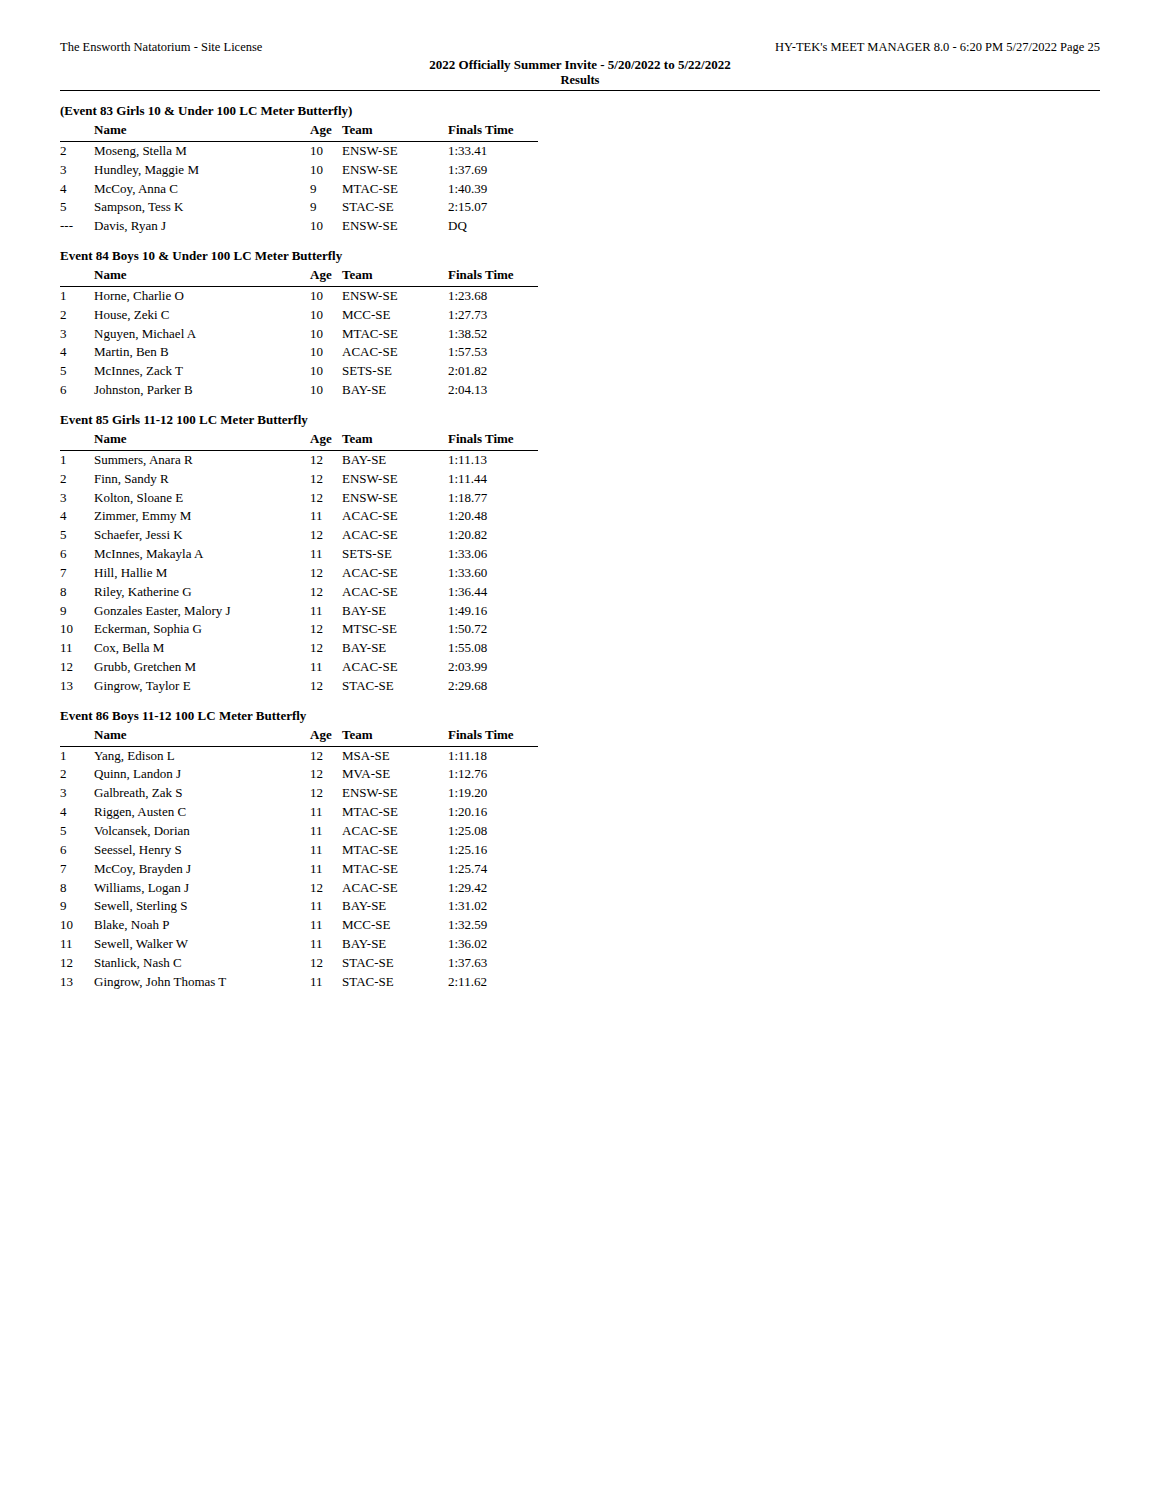The Ensworth Natatorium - Site License
HY-TEK's MEET MANAGER 8.0 - 6:20 PM 5/27/2022 Page 25
2022 Officially Summer Invite - 5/20/2022 to 5/22/2022
Results
(Event 83 Girls 10 & Under 100 LC Meter Butterfly)
| | Name | Age | Team | Finals Time |
| --- | --- | --- | --- | --- |
| 2 | Moseng, Stella M | 10 | ENSW-SE | 1:33.41 |
| 3 | Hundley, Maggie M | 10 | ENSW-SE | 1:37.69 |
| 4 | McCoy, Anna C | 9 | MTAC-SE | 1:40.39 |
| 5 | Sampson, Tess K | 9 | STAC-SE | 2:15.07 |
| --- | Davis, Ryan J | 10 | ENSW-SE | DQ |
Event 84 Boys 10 & Under 100 LC Meter Butterfly
| | Name | Age | Team | Finals Time |
| --- | --- | --- | --- | --- |
| 1 | Horne, Charlie O | 10 | ENSW-SE | 1:23.68 |
| 2 | House, Zeki C | 10 | MCC-SE | 1:27.73 |
| 3 | Nguyen, Michael A | 10 | MTAC-SE | 1:38.52 |
| 4 | Martin, Ben B | 10 | ACAC-SE | 1:57.53 |
| 5 | McInnes, Zack T | 10 | SETS-SE | 2:01.82 |
| 6 | Johnston, Parker B | 10 | BAY-SE | 2:04.13 |
Event 85 Girls 11-12 100 LC Meter Butterfly
| | Name | Age | Team | Finals Time |
| --- | --- | --- | --- | --- |
| 1 | Summers, Anara R | 12 | BAY-SE | 1:11.13 |
| 2 | Finn, Sandy R | 12 | ENSW-SE | 1:11.44 |
| 3 | Kolton, Sloane E | 12 | ENSW-SE | 1:18.77 |
| 4 | Zimmer, Emmy M | 11 | ACAC-SE | 1:20.48 |
| 5 | Schaefer, Jessi K | 12 | ACAC-SE | 1:20.82 |
| 6 | McInnes, Makayla A | 11 | SETS-SE | 1:33.06 |
| 7 | Hill, Hallie M | 12 | ACAC-SE | 1:33.60 |
| 8 | Riley, Katherine G | 12 | ACAC-SE | 1:36.44 |
| 9 | Gonzales Easter, Malory J | 11 | BAY-SE | 1:49.16 |
| 10 | Eckerman, Sophia G | 12 | MTSC-SE | 1:50.72 |
| 11 | Cox, Bella M | 12 | BAY-SE | 1:55.08 |
| 12 | Grubb, Gretchen M | 11 | ACAC-SE | 2:03.99 |
| 13 | Gingrow, Taylor E | 12 | STAC-SE | 2:29.68 |
Event 86 Boys 11-12 100 LC Meter Butterfly
| | Name | Age | Team | Finals Time |
| --- | --- | --- | --- | --- |
| 1 | Yang, Edison L | 12 | MSA-SE | 1:11.18 |
| 2 | Quinn, Landon J | 12 | MVA-SE | 1:12.76 |
| 3 | Galbreath, Zak S | 12 | ENSW-SE | 1:19.20 |
| 4 | Riggen, Austen C | 11 | MTAC-SE | 1:20.16 |
| 5 | Volcansek, Dorian | 11 | ACAC-SE | 1:25.08 |
| 6 | Seessel, Henry S | 11 | MTAC-SE | 1:25.16 |
| 7 | McCoy, Brayden J | 11 | MTAC-SE | 1:25.74 |
| 8 | Williams, Logan J | 12 | ACAC-SE | 1:29.42 |
| 9 | Sewell, Sterling S | 11 | BAY-SE | 1:31.02 |
| 10 | Blake, Noah P | 11 | MCC-SE | 1:32.59 |
| 11 | Sewell, Walker W | 11 | BAY-SE | 1:36.02 |
| 12 | Stanlick, Nash C | 12 | STAC-SE | 1:37.63 |
| 13 | Gingrow, John Thomas T | 11 | STAC-SE | 2:11.62 |